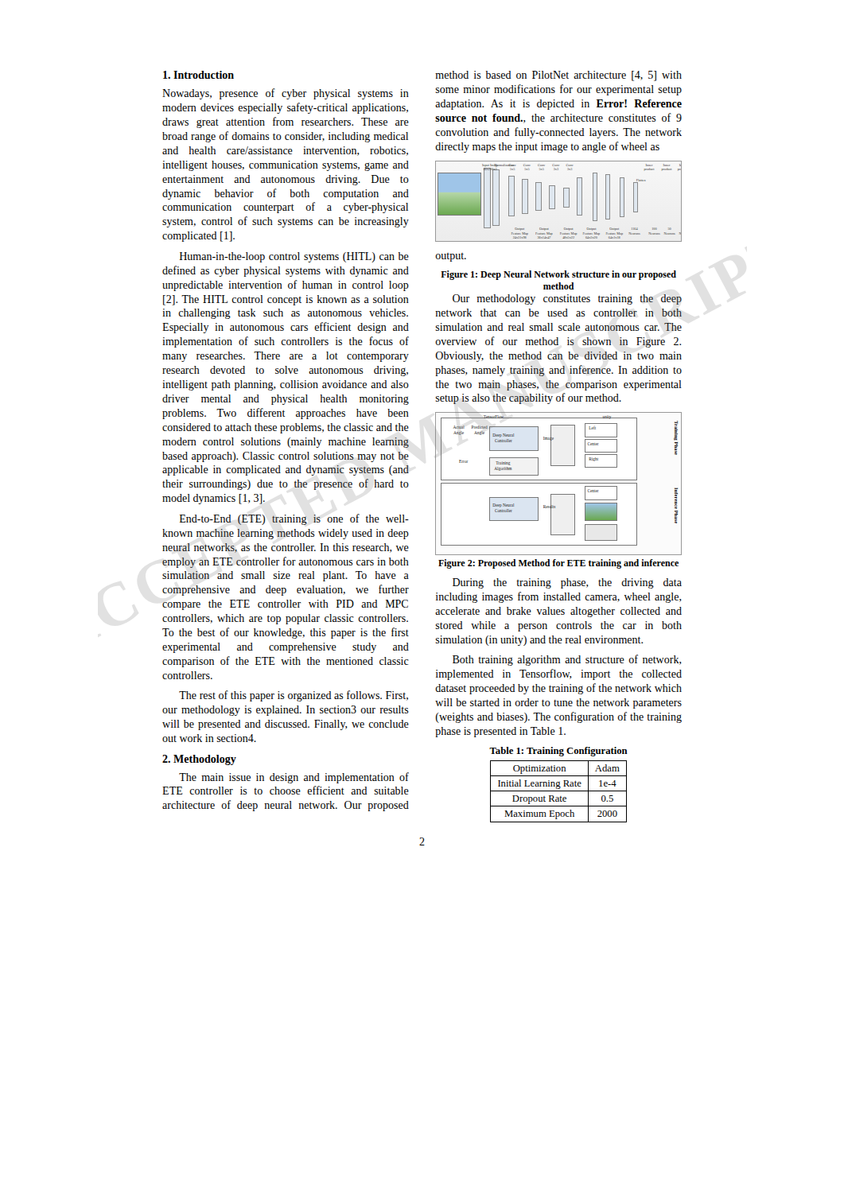ACCEPTED MANUSCRIPT
1. Introduction
Nowadays, presence of cyber physical systems in modern devices especially safety-critical applications, draws great attention from researchers. These are broad range of domains to consider, including medical and health care/assistance intervention, robotics, intelligent houses, communication systems, game and entertainment and autonomous driving. Due to dynamic behavior of both computation and communication counterpart of a cyber-physical system, control of such systems can be increasingly complicated [1].
Human-in-the-loop control systems (HITL) can be defined as cyber physical systems with dynamic and unpredictable intervention of human in control loop [2]. The HITL control concept is known as a solution in challenging task such as autonomous vehicles. Especially in autonomous cars efficient design and implementation of such controllers is the focus of many researches. There are a lot contemporary research devoted to solve autonomous driving, intelligent path planning, collision avoidance and also driver mental and physical health monitoring problems. Two different approaches have been considered to attach these problems, the classic and the modern control solutions (mainly machine learning based approach). Classic control solutions may not be applicable in complicated and dynamic systems (and their surroundings) due to the presence of hard to model dynamics [1, 3].
End-to-End (ETE) training is one of the well-known machine learning methods widely used in deep neural networks, as the controller. In this research, we employ an ETE controller for autonomous cars in both simulation and small size real plant. To have a comprehensive and deep evaluation, we further compare the ETE controller with PID and MPC controllers, which are top popular classic controllers. To the best of our knowledge, this paper is the first experimental and comprehensive study and comparison of the ETE with the mentioned classic controllers.
The rest of this paper is organized as follows. First, our methodology is explained. In section3 our results will be presented and discussed. Finally, we conclude out work in section4.
2. Methodology
The main issue in design and implementation of ETE controller is to choose efficient and suitable architecture of deep neural network. Our proposed method is based on PilotNet architecture [4, 5] with some minor modifications for our experimental setup adaptation. As it is depicted in Error! Reference source not found., the architecture constitutes of 9 convolution and fully-connected layers. The network directly maps the input image to angle of wheel as
Input Image
66x200x3
Normalization
Conv
5x5
Conv
5x5
Conv
5x5
Conv
3x3
Conv
3x3
Output
Feature Map
24x31x98
Output
Feature Map
36x14x47
Output
Feature Map
48x5x22
Output
Feature Map
64x3x20
Output
Feature Map
64x1x18
1164
Neurons
100
Neurons
50
Neurons
10
Neurons
Inner
product
Inner
product
Inner
product
ATAN
Flatten
output.
Figure 1: Deep Neural Network structure in our proposed method
Our methodology constitutes training the deep network that can be used as controller in both simulation and real small scale autonomous car. The overview of our method is shown in Figure 2. Obviously, the method can be divided in two main phases, namely training and inference. In addition to the two main phases, the comparison experimental setup is also the capability of our method.
Deep Neural
Controller
Training
Algorithm
Error
Actual
Angle
Predicted
Angle
Image
Left
Center
Right
Deep Neural
Controller
Results
Center
Training Phase
Inference Phase
TensorFlow
unity
Figure 2: Proposed Method for ETE training and inference
During the training phase, the driving data including images from installed camera, wheel angle, accelerate and brake values altogether collected and stored while a person controls the car in both simulation (in unity) and the real environment.
Both training algorithm and structure of network, implemented in Tensorflow, import the collected dataset proceeded by the training of the network which will be started in order to tune the network parameters (weights and biases). The configuration of the training phase is presented in Table 1.
Table 1: Training Configuration
| Optimization | Adam |
| Initial Learning Rate | 1e-4 |
| Dropout Rate | 0.5 |
| Maximum Epoch | 2000 |
2